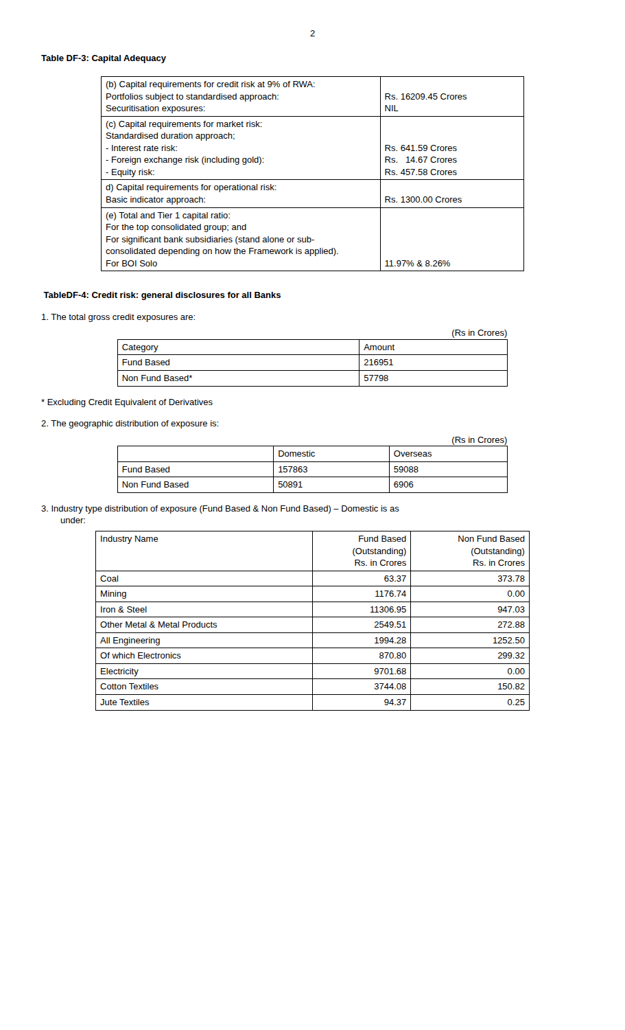2
Table DF-3: Capital Adequacy
| (b) Capital requirements for credit risk at 9% of RWA: Portfolios subject to standardised approach: Securitisation exposures: | Rs. 16209.45 Crores NIL |
| (c) Capital requirements for market risk: Standardised duration approach; - Interest rate risk: - Foreign exchange risk (including gold): - Equity risk: | Rs. 641.59 Crores Rs. 14.67 Crores Rs. 457.58 Crores |
| d) Capital requirements for operational risk: Basic indicator approach: | Rs. 1300.00 Crores |
| (e) Total and Tier 1 capital ratio: For the top consolidated group; and For significant bank subsidiaries (stand alone or sub- consolidated depending on how the Framework is applied). For BOI Solo | 11.97% & 8.26% |
TableDF-4: Credit risk: general disclosures for all Banks
1. The total gross credit exposures are:
(Rs in Crores)
| Category | Amount |
| Fund Based | 216951 |
| Non Fund Based* | 57798 |
* Excluding Credit Equivalent of Derivatives
2. The geographic distribution of exposure is:
(Rs in Crores)
| | Domestic | Overseas |
| Fund Based | 157863 | 59088 |
| Non Fund Based | 50891 | 6906 |
3. Industry type distribution of exposure (Fund Based & Non Fund Based) – Domestic is as
under:
| Industry Name | Fund Based (Outstanding) Rs. in Crores | Non Fund Based (Outstanding) Rs. in Crores |
| --- | --- | --- |
| Coal | 63.37 | 373.78 |
| Mining | 1176.74 | 0.00 |
| Iron & Steel | 11306.95 | 947.03 |
| Other Metal & Metal Products | 2549.51 | 272.88 |
| All Engineering | 1994.28 | 1252.50 |
| Of which Electronics | 870.80 | 299.32 |
| Electricity | 9701.68 | 0.00 |
| Cotton Textiles | 3744.08 | 150.82 |
| Jute Textiles | 94.37 | 0.25 |